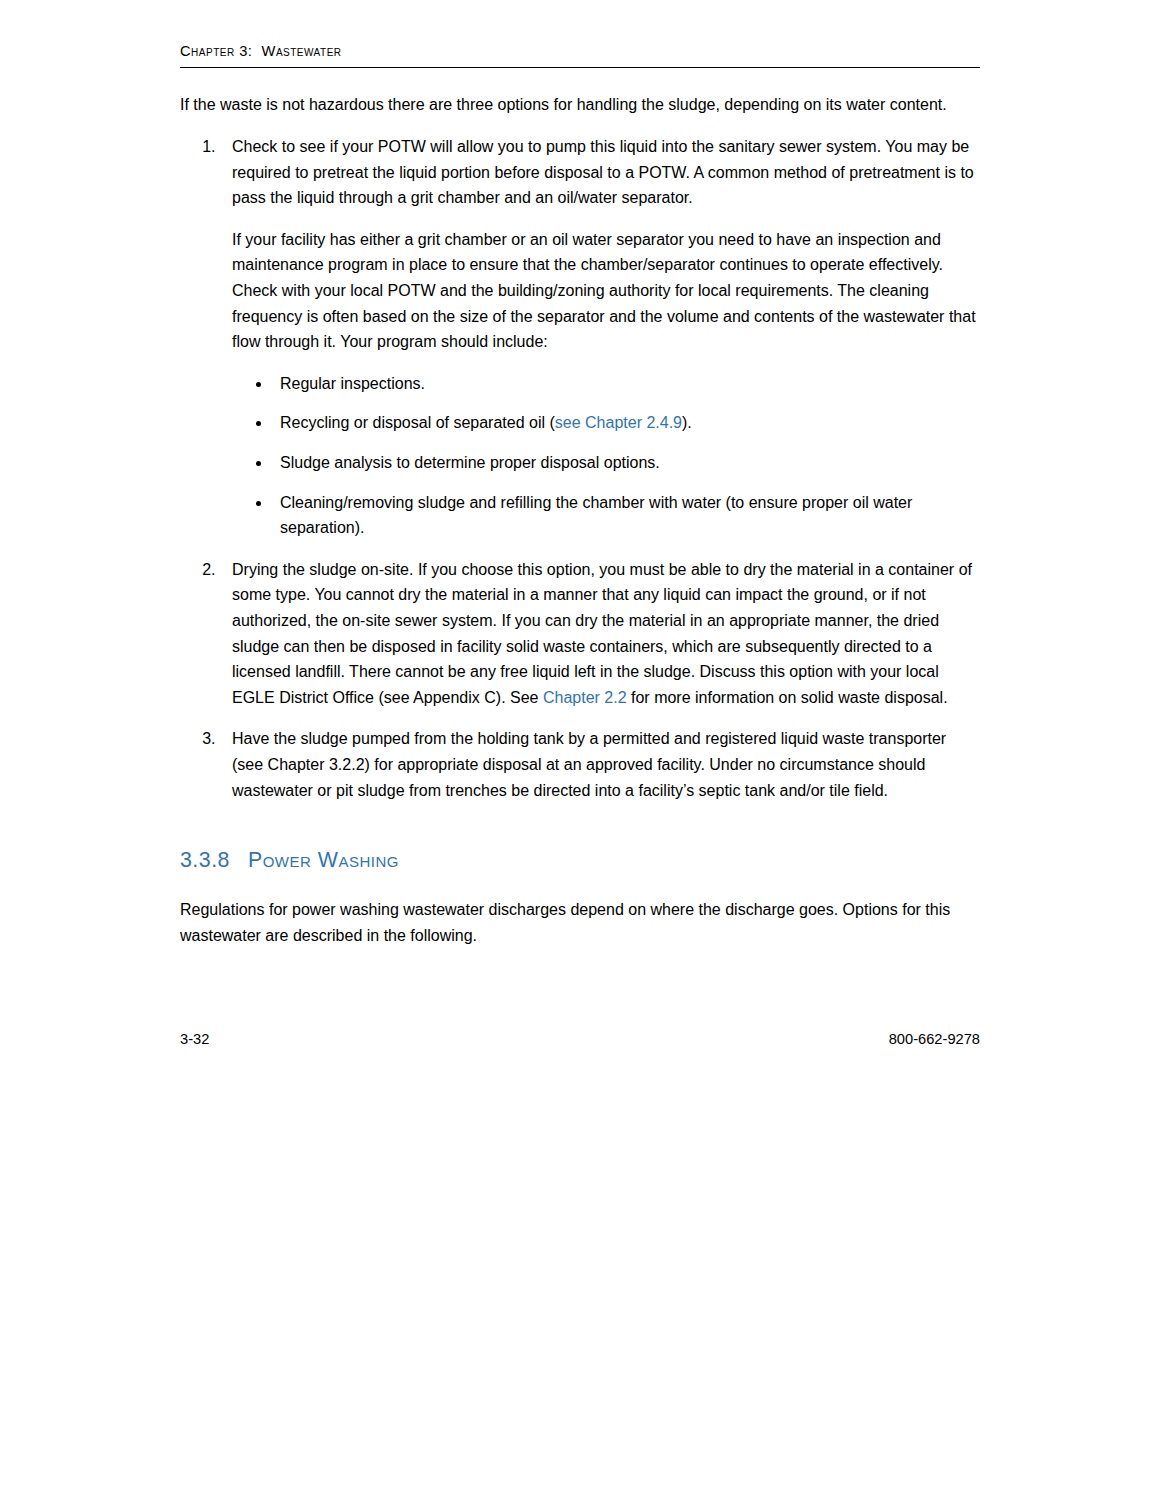Chapter 3: Wastewater
If the waste is not hazardous there are three options for handling the sludge, depending on its water content.
Check to see if your POTW will allow you to pump this liquid into the sanitary sewer system. You may be required to pretreat the liquid portion before disposal to a POTW. A common method of pretreatment is to pass the liquid through a grit chamber and an oil/water separator.
If your facility has either a grit chamber or an oil water separator you need to have an inspection and maintenance program in place to ensure that the chamber/separator continues to operate effectively. Check with your local POTW and the building/zoning authority for local requirements. The cleaning frequency is often based on the size of the separator and the volume and contents of the wastewater that flow through it. Your program should include:
Regular inspections.
Recycling or disposal of separated oil (see Chapter 2.4.9).
Sludge analysis to determine proper disposal options.
Cleaning/removing sludge and refilling the chamber with water (to ensure proper oil water separation).
Drying the sludge on-site. If you choose this option, you must be able to dry the material in a container of some type. You cannot dry the material in a manner that any liquid can impact the ground, or if not authorized, the on-site sewer system. If you can dry the material in an appropriate manner, the dried sludge can then be disposed in facility solid waste containers, which are subsequently directed to a licensed landfill. There cannot be any free liquid left in the sludge. Discuss this option with your local EGLE District Office (see Appendix C). See Chapter 2.2 for more information on solid waste disposal.
Have the sludge pumped from the holding tank by a permitted and registered liquid waste transporter (see Chapter 3.2.2) for appropriate disposal at an approved facility. Under no circumstance should wastewater or pit sludge from trenches be directed into a facility’s septic tank and/or tile field.
3.3.8 Power Washing
Regulations for power washing wastewater discharges depend on where the discharge goes. Options for this wastewater are described in the following.
3-32 800-662-9278